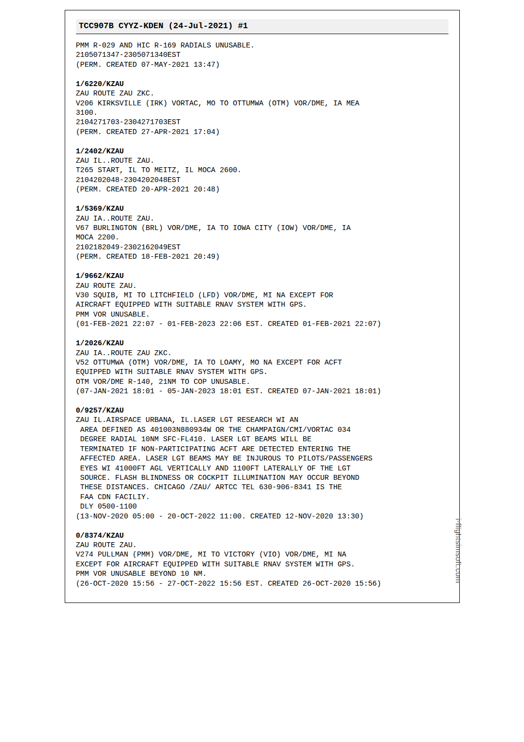TCC907B CYYZ-KDEN (24-Jul-2021) #1
PMM R-029 AND HIC R-169 RADIALS UNUSABLE.
2105071347-2305071340EST
(PERM. CREATED 07-MAY-2021 13:47)

1/6220/KZAU
ZAU ROUTE ZAU ZKC.
V206 KIRKSVILLE (IRK) VORTAC, MO TO OTTUMWA (OTM) VOR/DME, IA MEA
3100.
2104271703-2304271703EST
(PERM. CREATED 27-APR-2021 17:04)

1/2402/KZAU
ZAU IL..ROUTE ZAU.
T265 START, IL TO MEITZ, IL MOCA 2600.
2104202048-2304202048EST
(PERM. CREATED 20-APR-2021 20:48)

1/5369/KZAU
ZAU IA..ROUTE ZAU.
V67 BURLINGTON (BRL) VOR/DME, IA TO IOWA CITY (IOW) VOR/DME, IA
MOCA 2200.
2102182049-2302162049EST
(PERM. CREATED 18-FEB-2021 20:49)

1/9662/KZAU
ZAU ROUTE ZAU.
V30 SQUIB, MI TO LITCHFIELD (LFD) VOR/DME, MI NA EXCEPT FOR
AIRCRAFT EQUIPPED WITH SUITABLE RNAV SYSTEM WITH GPS.
PMM VOR UNUSABLE.
(01-FEB-2021 22:07 - 01-FEB-2023 22:06 EST. CREATED 01-FEB-2021 22:07)

1/2026/KZAU
ZAU IA..ROUTE ZAU ZKC.
V52 OTTUMWA (OTM) VOR/DME, IA TO LOAMY, MO NA EXCEPT FOR ACFT
EQUIPPED WITH SUITABLE RNAV SYSTEM WITH GPS.
OTM VOR/DME R-140, 21NM TO COP UNUSABLE.
(07-JAN-2021 18:01 - 05-JAN-2023 18:01 EST. CREATED 07-JAN-2021 18:01)

0/9257/KZAU
ZAU IL.AIRSPACE URBANA, IL.LASER LGT RESEARCH WI AN
 AREA DEFINED AS 401003N880934W OR THE CHAMPAIGN/CMI/VORTAC 034
 DEGREE RADIAL 10NM SFC-FL410. LASER LGT BEAMS WILL BE
 TERMINATED IF NON-PARTICIPATING ACFT ARE DETECTED ENTERING THE
 AFFECTED AREA. LASER LGT BEAMS MAY BE INJUROUS TO PILOTS/PASSENGERS
 EYES WI 41000FT AGL VERTICALLY AND 1100FT LATERALLY OF THE LGT
 SOURCE. FLASH BLINDNESS OR COCKPIT ILLUMINATION MAY OCCUR BEYOND
 THESE DISTANCES. CHICAGO /ZAU/ ARTCC TEL 630-906-8341 IS THE
 FAA CDN FACILIY.
 DLY 0500-1100
(13-NOV-2020 05:00 - 20-OCT-2022 11:00. CREATED 12-NOV-2020 13:30)

0/8374/KZAU
ZAU ROUTE ZAU.
V274 PULLMAN (PMM) VOR/DME, MI TO VICTORY (VIO) VOR/DME, MI NA
EXCEPT FOR AIRCRAFT EQUIPPED WITH SUITABLE RNAV SYSTEM WITH GPS.
PMM VOR UNUSABLE BEYOND 10 NM.
(26-OCT-2020 15:56 - 27-OCT-2022 15:56 EST. CREATED 26-OCT-2020 15:56)
i-flightsimsoft.com